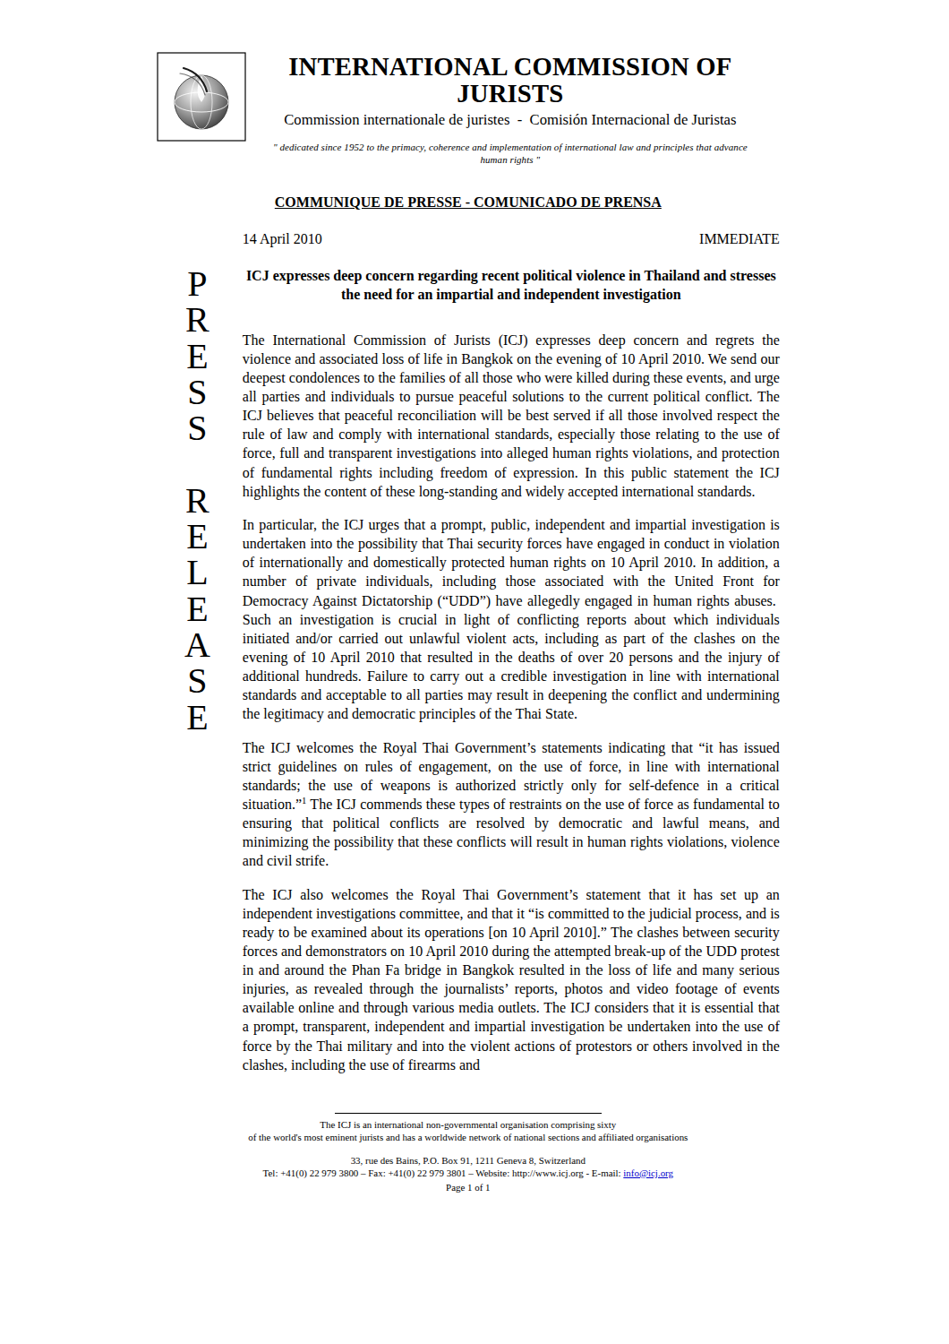INTERNATIONAL COMMISSION OF JURISTS
Commission internationale de juristes - Comisión Internacional de Juristas
" dedicated since 1952 to the primacy, coherence and implementation of international law and principles that advance human rights "
COMMUNIQUE DE PRESSE - COMUNICADO DE PRENSA
P
R
E
S
S
R
E
L
E
A
S
E
14 April 2010 IMMEDIATE
ICJ expresses deep concern regarding recent political violence in Thailand and stresses the need for an impartial and independent investigation
The International Commission of Jurists (ICJ) expresses deep concern and regrets the violence and associated loss of life in Bangkok on the evening of 10 April 2010. We send our deepest condolences to the families of all those who were killed during these events, and urge all parties and individuals to pursue peaceful solutions to the current political conflict. The ICJ believes that peaceful reconciliation will be best served if all those involved respect the rule of law and comply with international standards, especially those relating to the use of force, full and transparent investigations into alleged human rights violations, and protection of fundamental rights including freedom of expression. In this public statement the ICJ highlights the content of these long-standing and widely accepted international standards.
In particular, the ICJ urges that a prompt, public, independent and impartial investigation is undertaken into the possibility that Thai security forces have engaged in conduct in violation of internationally and domestically protected human rights on 10 April 2010. In addition, a number of private individuals, including those associated with the United Front for Democracy Against Dictatorship (“UDD”) have allegedly engaged in human rights abuses. Such an investigation is crucial in light of conflicting reports about which individuals initiated and/or carried out unlawful violent acts, including as part of the clashes on the evening of 10 April 2010 that resulted in the deaths of over 20 persons and the injury of additional hundreds. Failure to carry out a credible investigation in line with international standards and acceptable to all parties may result in deepening the conflict and undermining the legitimacy and democratic principles of the Thai State.
The ICJ welcomes the Royal Thai Government’s statements indicating that “it has issued strict guidelines on rules of engagement, on the use of force, in line with international standards; the use of weapons is authorized strictly only for self-defence in a critical situation.”1 The ICJ commends these types of restraints on the use of force as fundamental to ensuring that political conflicts are resolved by democratic and lawful means, and minimizing the possibility that these conflicts will result in human rights violations, violence and civil strife.
The ICJ also welcomes the Royal Thai Government’s statement that it has set up an independent investigations committee, and that it “is committed to the judicial process, and is ready to be examined about its operations [on 10 April 2010].” The clashes between security forces and demonstrators on 10 April 2010 during the attempted break-up of the UDD protest in and around the Phan Fa bridge in Bangkok resulted in the loss of life and many serious injuries, as revealed through the journalists’ reports, photos and video footage of events available online and through various media outlets. The ICJ considers that it is essential that a prompt, transparent, independent and impartial investigation be undertaken into the use of force by the Thai military and into the violent actions of protestors or others involved in the clashes, including the use of firearms and
The ICJ is an international non-governmental organisation comprising sixty
of the world's most eminent jurists and has a worldwide network of national sections and affiliated organisations
33, rue des Bains, P.O. Box 91, 1211 Geneva 8, Switzerland
Tel: +41(0) 22 979 3800 – Fax: +41(0) 22 979 3801 – Website: http://www.icj.org - E-mail: info@icj.org
Page 1 of 1